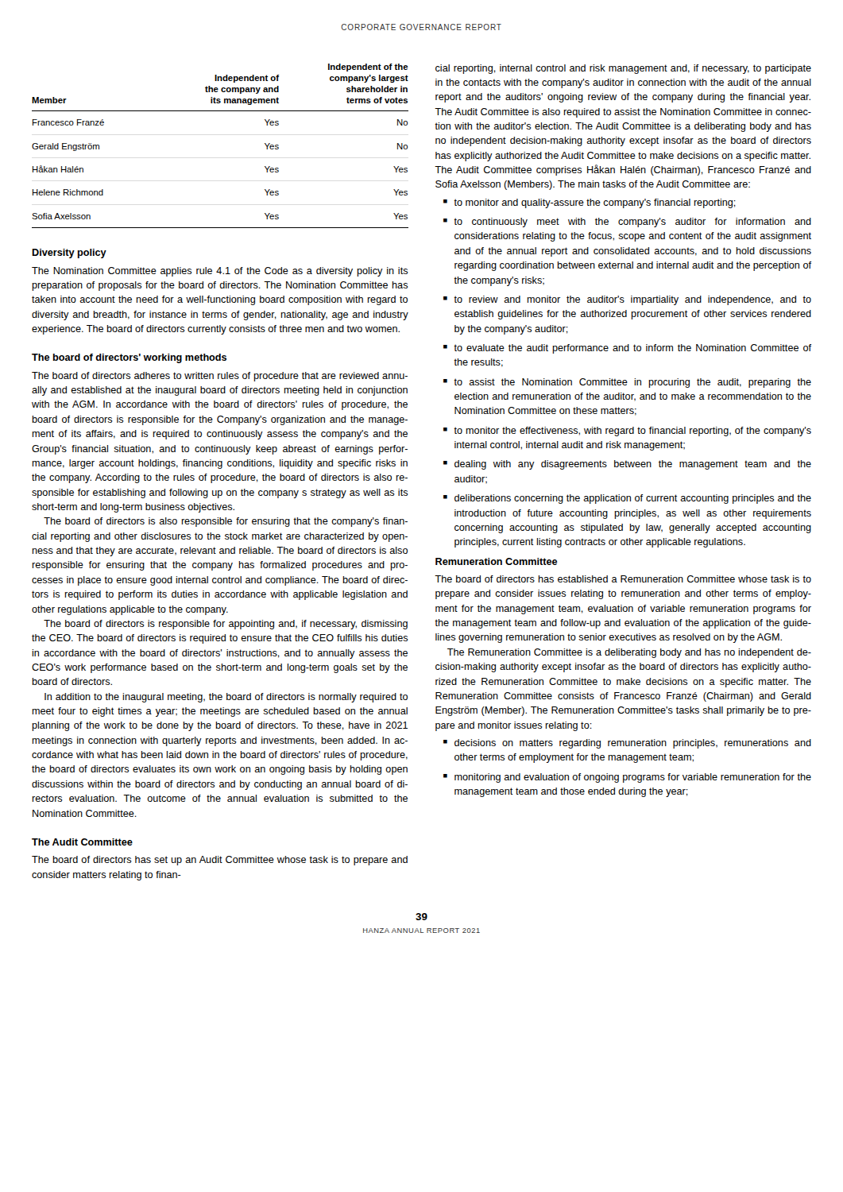CORPORATE GOVERNANCE REPORT
| Member | Independent of the company and its management | Independent of the company's largest shareholder in terms of votes |
| --- | --- | --- |
| Francesco Franzé | Yes | No |
| Gerald Engström | Yes | No |
| Håkan Halén | Yes | Yes |
| Helene Richmond | Yes | Yes |
| Sofia Axelsson | Yes | Yes |
Diversity policy
The Nomination Committee applies rule 4.1 of the Code as a diversity policy in its preparation of proposals for the board of directors. The Nomination Committee has taken into account the need for a well-functioning board composition with regard to diversity and breadth, for instance in terms of gender, nationality, age and industry experience. The board of directors currently consists of three men and two women.
The board of directors' working methods
The board of directors adheres to written rules of procedure that are reviewed annually and established at the inaugural board of directors meeting held in conjunction with the AGM. In accordance with the board of directors' rules of procedure, the board of directors is responsible for the Company's organization and the management of its affairs, and is required to continuously assess the company's and the Group's financial situation, and to continuously keep abreast of earnings performance, larger account holdings, financing conditions, liquidity and specific risks in the company. According to the rules of procedure, the board of directors is also responsible for establishing and following up on the company s strategy as well as its short-term and long-term business objectives.
The board of directors is also responsible for ensuring that the company's financial reporting and other disclosures to the stock market are characterized by openness and that they are accurate, relevant and reliable. The board of directors is also responsible for ensuring that the company has formalized procedures and processes in place to ensure good internal control and compliance. The board of directors is required to perform its duties in accordance with applicable legislation and other regulations applicable to the company.
The board of directors is responsible for appointing and, if necessary, dismissing the CEO. The board of directors is required to ensure that the CEO fulfills his duties in accordance with the board of directors' instructions, and to annually assess the CEO's work performance based on the short-term and long-term goals set by the board of directors.
In addition to the inaugural meeting, the board of directors is normally required to meet four to eight times a year; the meetings are scheduled based on the annual planning of the work to be done by the board of directors. To these, have in 2021 meetings in connection with quarterly reports and investments, been added. In accordance with what has been laid down in the board of directors' rules of procedure, the board of directors evaluates its own work on an ongoing basis by holding open discussions within the board of directors and by conducting an annual board of directors evaluation. The outcome of the annual evaluation is submitted to the Nomination Committee.
The Audit Committee
The board of directors has set up an Audit Committee whose task is to prepare and consider matters relating to finan-
cial reporting, internal control and risk management and, if necessary, to participate in the contacts with the company's auditor in connection with the audit of the annual report and the auditors' ongoing review of the company during the financial year. The Audit Committee is also required to assist the Nomination Committee in connection with the auditor's election. The Audit Committee is a deliberating body and has no independent decision-making authority except insofar as the board of directors has explicitly authorized the Audit Committee to make decisions on a specific matter. The Audit Committee comprises Håkan Halén (Chairman), Francesco Franzé and Sofia Axelsson (Members). The main tasks of the Audit Committee are:
to monitor and quality-assure the company's financial reporting;
to continuously meet with the company's auditor for information and considerations relating to the focus, scope and content of the audit assignment and of the annual report and consolidated accounts, and to hold discussions regarding coordination between external and internal audit and the perception of the company's risks;
to review and monitor the auditor's impartiality and independence, and to establish guidelines for the authorized procurement of other services rendered by the company's auditor;
to evaluate the audit performance and to inform the Nomination Committee of the results;
to assist the Nomination Committee in procuring the audit, preparing the election and remuneration of the auditor, and to make a recommendation to the Nomination Committee on these matters;
to monitor the effectiveness, with regard to financial reporting, of the company's internal control, internal audit and risk management;
dealing with any disagreements between the management team and the auditor;
deliberations concerning the application of current accounting principles and the introduction of future accounting principles, as well as other requirements concerning accounting as stipulated by law, generally accepted accounting principles, current listing contracts or other applicable regulations.
Remuneration Committee
The board of directors has established a Remuneration Committee whose task is to prepare and consider issues relating to remuneration and other terms of employment for the management team, evaluation of variable remuneration programs for the management team and follow-up and evaluation of the application of the guidelines governing remuneration to senior executives as resolved on by the AGM.
The Remuneration Committee is a deliberating body and has no independent decision-making authority except insofar as the board of directors has explicitly authorized the Remuneration Committee to make decisions on a specific matter. The Remuneration Committee consists of Francesco Franzé (Chairman) and Gerald Engström (Member). The Remuneration Committee's tasks shall primarily be to prepare and monitor issues relating to:
decisions on matters regarding remuneration principles, remunerations and other terms of employment for the management team;
monitoring and evaluation of ongoing programs for variable remuneration for the management team and those ended during the year;
39
HANZA ANNUAL REPORT 2021